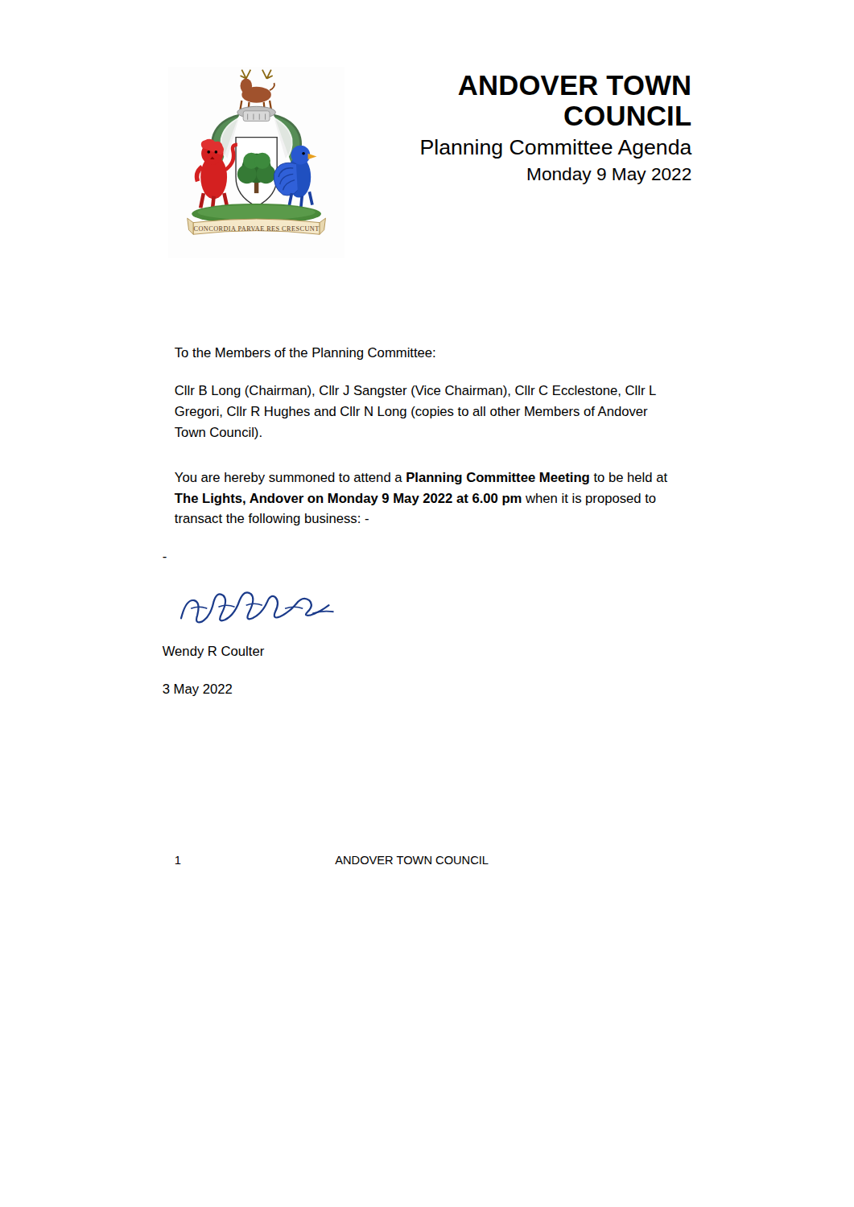CONCORDIA PARVAE RES CRESCUNT
ANDOVER TOWN COUNCIL
Planning Committee Agenda
Monday 9 May 2022
To the Members of the Planning Committee:
Cllr B Long (Chairman), Cllr J Sangster (Vice Chairman), Cllr C Ecclestone, Cllr L Gregori, Cllr R Hughes and Cllr N Long (copies to all other Members of Andover Town Council).
You are hereby summoned to attend a Planning Committee Meeting to be held at The Lights, Andover on Monday 9 May 2022 at 6.00 pm when it is proposed to transact the following business: -
-
Wendy R Coulter
3 May 2022
1
ANDOVER TOWN COUNCIL